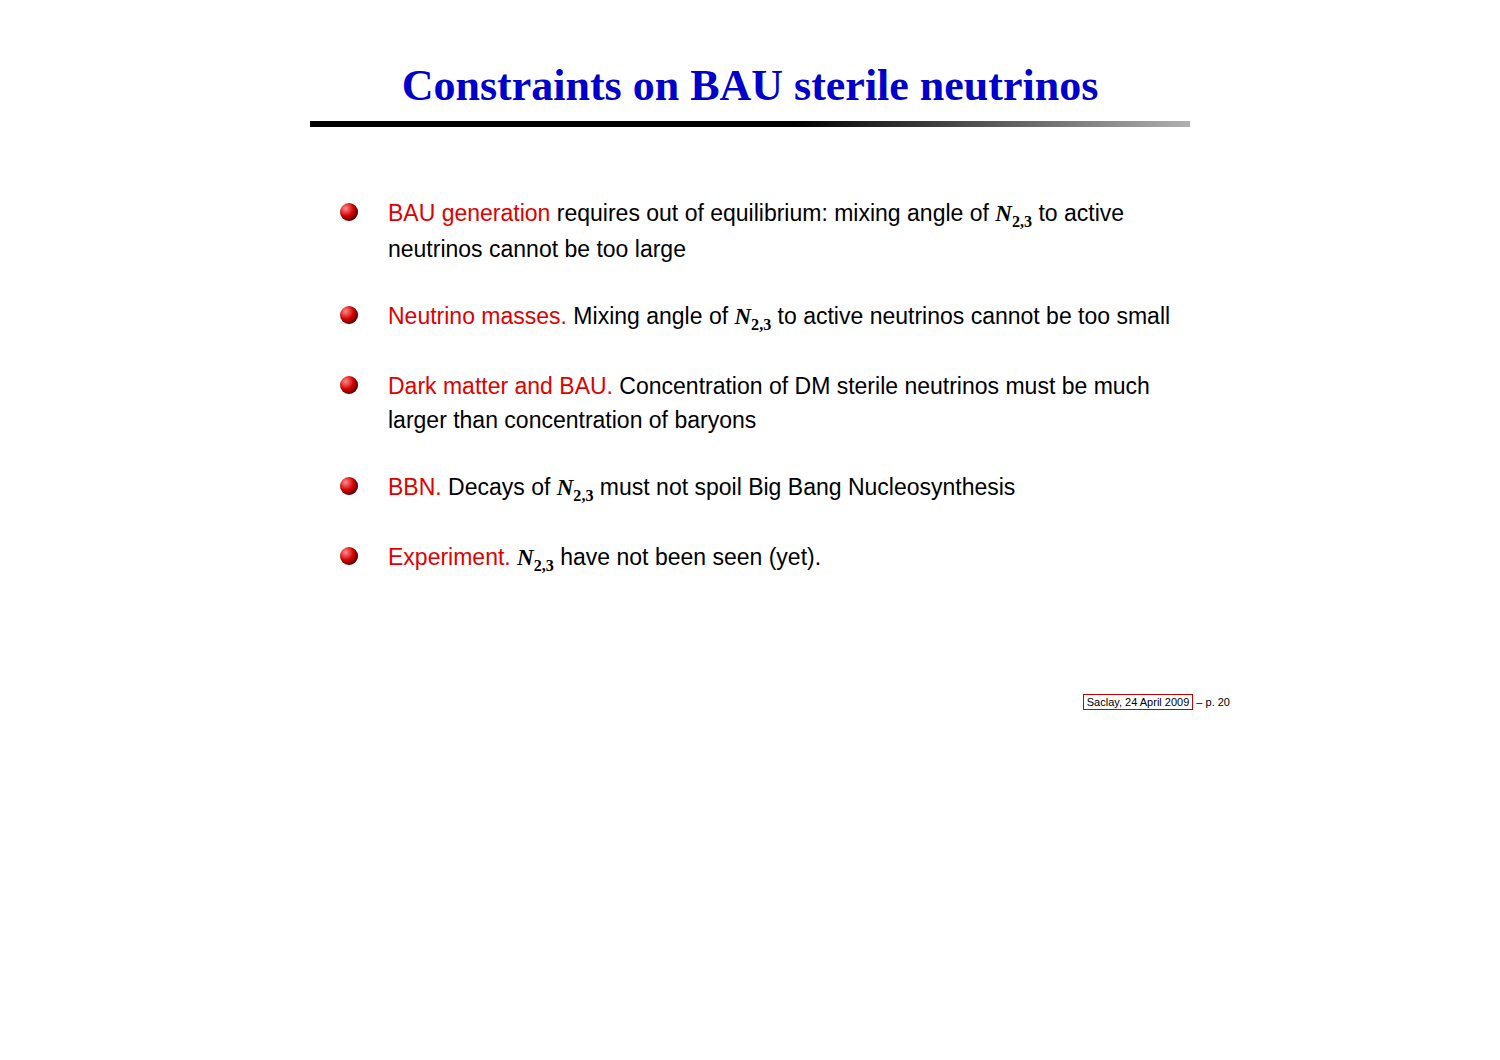Constraints on BAU sterile neutrinos
BAU generation requires out of equilibrium: mixing angle of N2,3 to active neutrinos cannot be too large
Neutrino masses. Mixing angle of N2,3 to active neutrinos cannot be too small
Dark matter and BAU. Concentration of DM sterile neutrinos must be much larger than concentration of baryons
BBN. Decays of N2,3 must not spoil Big Bang Nucleosynthesis
Experiment. N2,3 have not been seen (yet).
Saclay, 24 April 2009 – p. 20